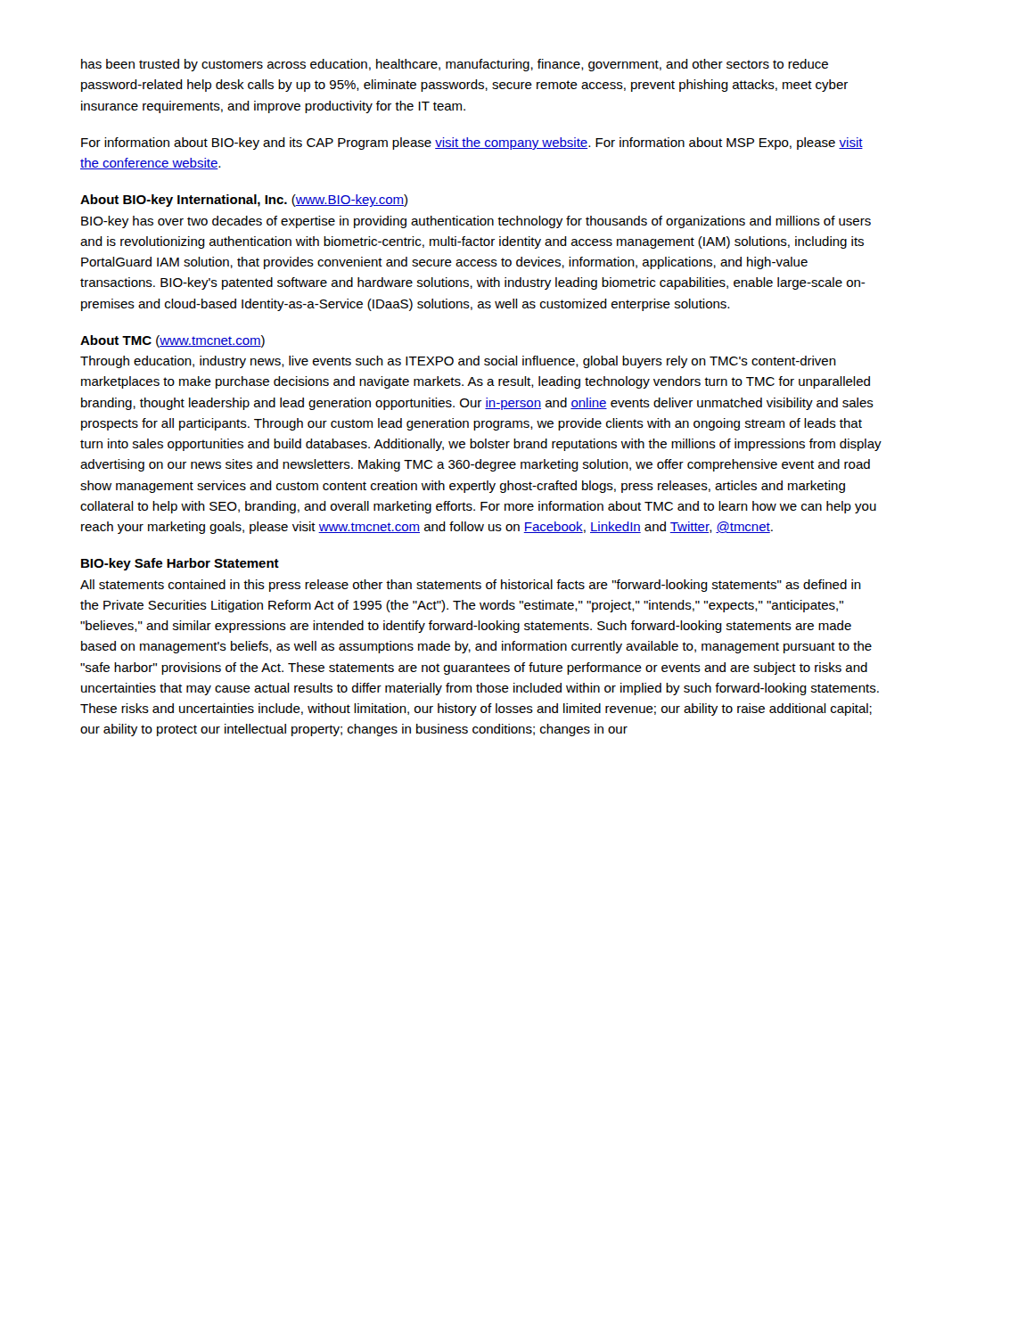has been trusted by customers across education, healthcare, manufacturing, finance, government, and other sectors to reduce password-related help desk calls by up to 95%, eliminate passwords, secure remote access, prevent phishing attacks, meet cyber insurance requirements, and improve productivity for the IT team.
For information about BIO-key and its CAP Program please visit the company website. For information about MSP Expo, please visit the conference website.
About BIO-key International, Inc.
(www.BIO-key.com)
BIO-key has over two decades of expertise in providing authentication technology for thousands of organizations and millions of users and is revolutionizing authentication with biometric-centric, multi-factor identity and access management (IAM) solutions, including its PortalGuard IAM solution, that provides convenient and secure access to devices, information, applications, and high-value transactions. BIO-key's patented software and hardware solutions, with industry leading biometric capabilities, enable large-scale on-premises and cloud-based Identity-as-a-Service (IDaaS) solutions, as well as customized enterprise solutions.
About TMC
(www.tmcnet.com)
Through education, industry news, live events such as ITEXPO and social influence, global buyers rely on TMC's content-driven marketplaces to make purchase decisions and navigate markets. As a result, leading technology vendors turn to TMC for unparalleled branding, thought leadership and lead generation opportunities. Our in-person and online events deliver unmatched visibility and sales prospects for all participants. Through our custom lead generation programs, we provide clients with an ongoing stream of leads that turn into sales opportunities and build databases. Additionally, we bolster brand reputations with the millions of impressions from display advertising on our news sites and newsletters. Making TMC a 360-degree marketing solution, we offer comprehensive event and road show management services and custom content creation with expertly ghost-crafted blogs, press releases, articles and marketing collateral to help with SEO, branding, and overall marketing efforts. For more information about TMC and to learn how we can help you reach your marketing goals, please visit www.tmcnet.com and follow us on Facebook, LinkedIn and Twitter, @tmcnet.
BIO-key Safe Harbor Statement
All statements contained in this press release other than statements of historical facts are "forward-looking statements" as defined in the Private Securities Litigation Reform Act of 1995 (the "Act"). The words "estimate," "project," "intends," "expects," "anticipates," "believes," and similar expressions are intended to identify forward-looking statements. Such forward-looking statements are made based on management's beliefs, as well as assumptions made by, and information currently available to, management pursuant to the "safe harbor" provisions of the Act. These statements are not guarantees of future performance or events and are subject to risks and uncertainties that may cause actual results to differ materially from those included within or implied by such forward-looking statements. These risks and uncertainties include, without limitation, our history of losses and limited revenue; our ability to raise additional capital; our ability to protect our intellectual property; changes in business conditions; changes in our